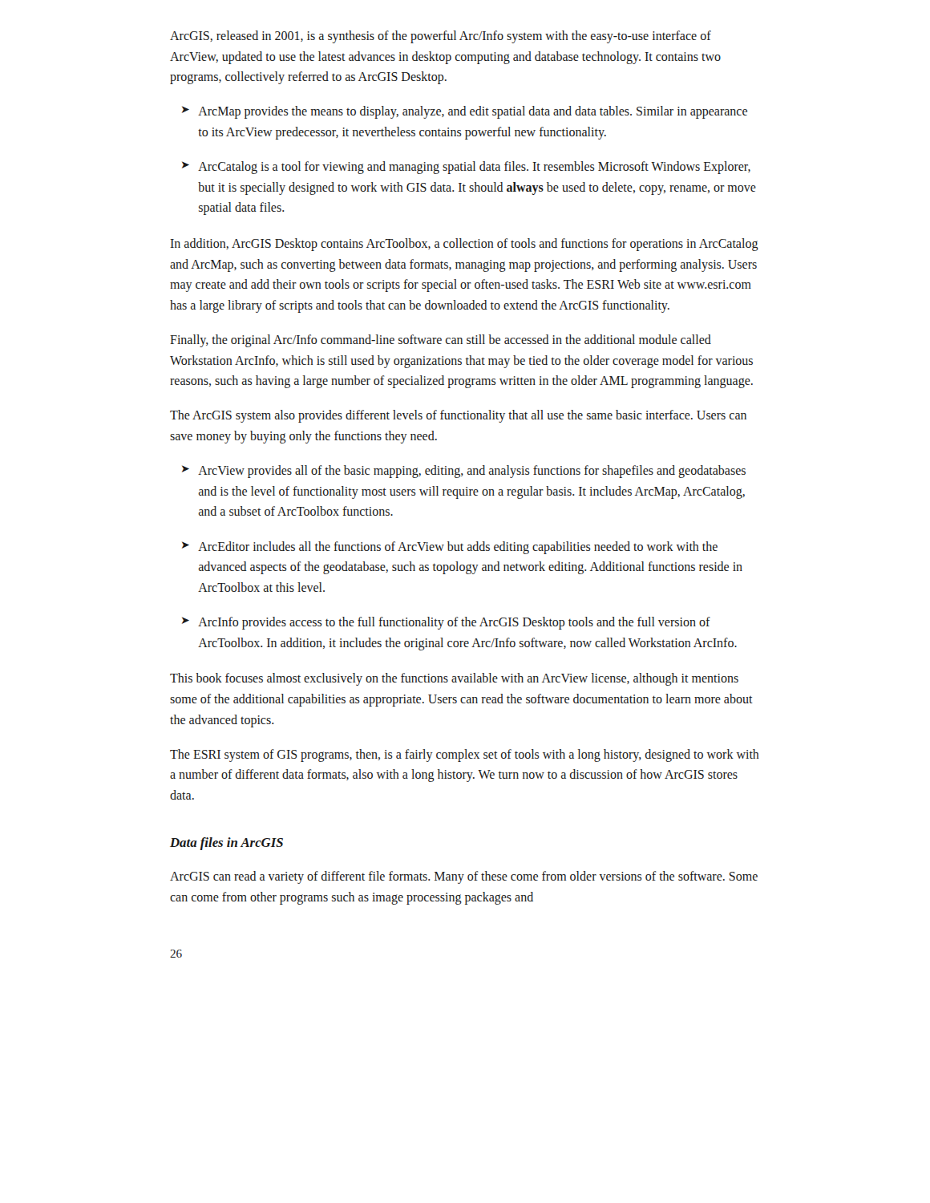ArcGIS, released in 2001, is a synthesis of the powerful Arc/Info system with the easy-to-use interface of ArcView, updated to use the latest advances in desktop computing and database technology. It contains two programs, collectively referred to as ArcGIS Desktop.
ArcMap provides the means to display, analyze, and edit spatial data and data tables. Similar in appearance to its ArcView predecessor, it nevertheless contains powerful new functionality.
ArcCatalog is a tool for viewing and managing spatial data files. It resembles Microsoft Windows Explorer, but it is specially designed to work with GIS data. It should always be used to delete, copy, rename, or move spatial data files.
In addition, ArcGIS Desktop contains ArcToolbox, a collection of tools and functions for operations in ArcCatalog and ArcMap, such as converting between data formats, managing map projections, and performing analysis. Users may create and add their own tools or scripts for special or often-used tasks. The ESRI Web site at www.esri.com has a large library of scripts and tools that can be downloaded to extend the ArcGIS functionality.
Finally, the original Arc/Info command-line software can still be accessed in the additional module called Workstation ArcInfo, which is still used by organizations that may be tied to the older coverage model for various reasons, such as having a large number of specialized programs written in the older AML programming language.
The ArcGIS system also provides different levels of functionality that all use the same basic interface. Users can save money by buying only the functions they need.
ArcView provides all of the basic mapping, editing, and analysis functions for shapefiles and geodatabases and is the level of functionality most users will require on a regular basis. It includes ArcMap, ArcCatalog, and a subset of ArcToolbox functions.
ArcEditor includes all the functions of ArcView but adds editing capabilities needed to work with the advanced aspects of the geodatabase, such as topology and network editing. Additional functions reside in ArcToolbox at this level.
ArcInfo provides access to the full functionality of the ArcGIS Desktop tools and the full version of ArcToolbox. In addition, it includes the original core Arc/Info software, now called Workstation ArcInfo.
This book focuses almost exclusively on the functions available with an ArcView license, although it mentions some of the additional capabilities as appropriate. Users can read the software documentation to learn more about the advanced topics.
The ESRI system of GIS programs, then, is a fairly complex set of tools with a long history, designed to work with a number of different data formats, also with a long history. We turn now to a discussion of how ArcGIS stores data.
Data files in ArcGIS
ArcGIS can read a variety of different file formats. Many of these come from older versions of the software. Some can come from other programs such as image processing packages and
26